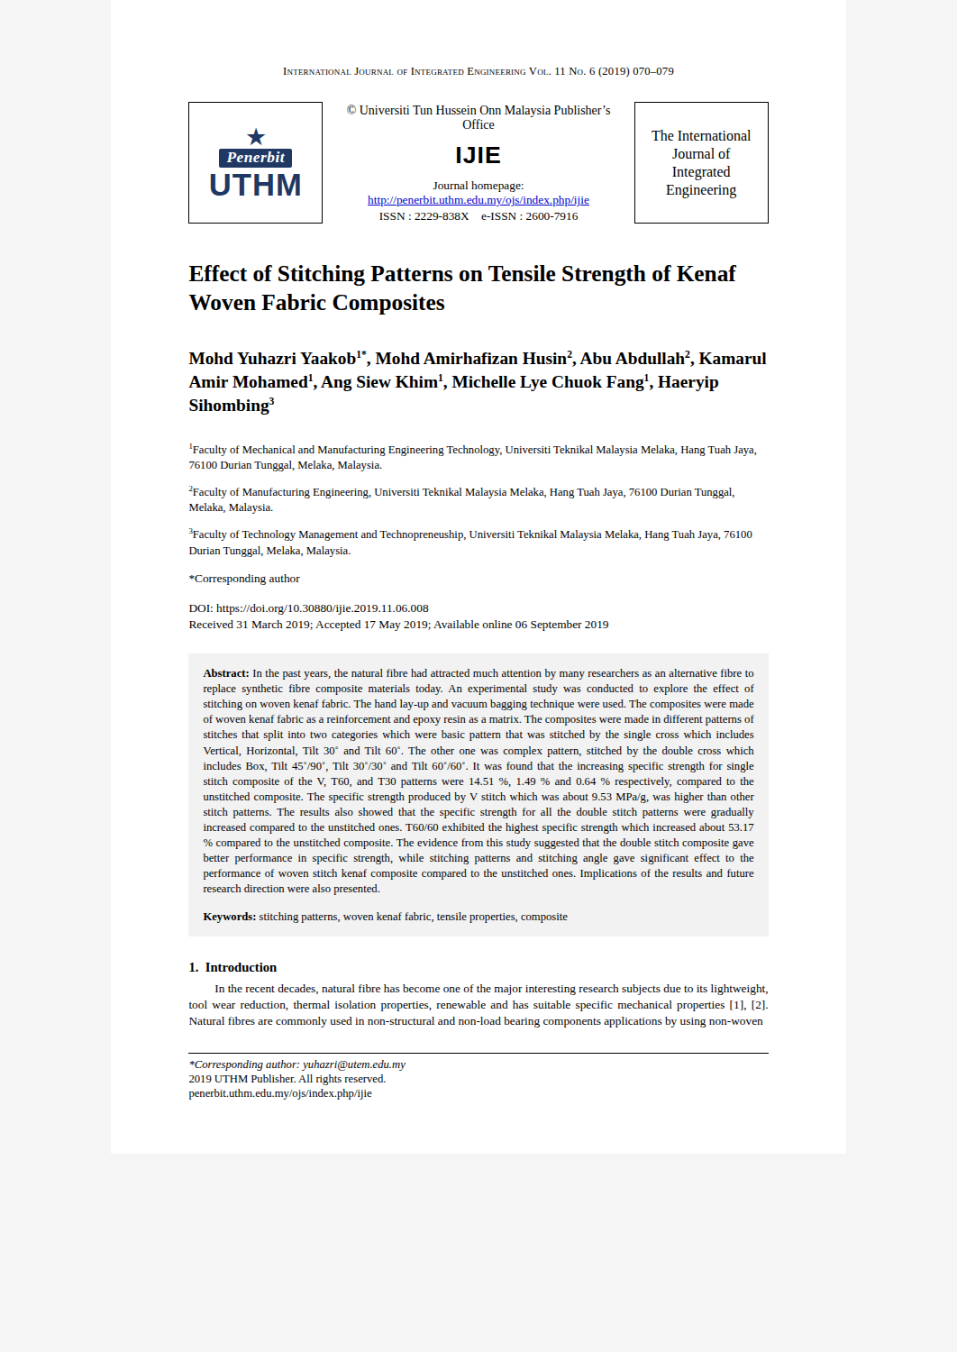International Journal of Integrated Engineering Vol. 11 No. 6 (2019) 070–079
★
Penerbit
UTHM
© Universiti Tun Hussein Onn Malaysia Publisher’s Office
IJIE
Journal homepage: http://penerbit.uthm.edu.my/ojs/index.php/ijie
ISSN : 2229-838X e-ISSN : 2600-7916
The International
Journal of
Integrated
Engineering
Effect of Stitching Patterns on Tensile Strength of Kenaf Woven Fabric Composites
Mohd Yuhazri Yaakob1*, Mohd Amirhafizan Husin2, Abu Abdullah2, Kamarul Amir Mohamed1, Ang Siew Khim1, Michelle Lye Chuok Fang1, Haeryip Sihombing3
1Faculty of Mechanical and Manufacturing Engineering Technology, Universiti Teknikal Malaysia Melaka, Hang Tuah Jaya, 76100 Durian Tunggal, Melaka, Malaysia.
2Faculty of Manufacturing Engineering, Universiti Teknikal Malaysia Melaka, Hang Tuah Jaya, 76100 Durian Tunggal, Melaka, Malaysia.
3Faculty of Technology Management and Technopreneuship, Universiti Teknikal Malaysia Melaka, Hang Tuah Jaya, 76100 Durian Tunggal, Melaka, Malaysia.
*Corresponding author
DOI: https://doi.org/10.30880/ijie.2019.11.06.008
Received 31 March 2019; Accepted 17 May 2019; Available online 06 September 2019
Abstract: In the past years, the natural fibre had attracted much attention by many researchers as an alternative fibre to replace synthetic fibre composite materials today. An experimental study was conducted to explore the effect of stitching on woven kenaf fabric. The hand lay-up and vacuum bagging technique were used. The composites were made of woven kenaf fabric as a reinforcement and epoxy resin as a matrix. The composites were made in different patterns of stitches that split into two categories which were basic pattern that was stitched by the single cross which includes Vertical, Horizontal, Tilt 30˚ and Tilt 60˚. The other one was complex pattern, stitched by the double cross which includes Box, Tilt 45˚/90˚, Tilt 30˚/30˚ and Tilt 60˚/60˚. It was found that the increasing specific strength for single stitch composite of the V, T60, and T30 patterns were 14.51 %, 1.49 % and 0.64 % respectively, compared to the unstitched composite. The specific strength produced by V stitch which was about 9.53 MPa/g, was higher than other stitch patterns. The results also showed that the specific strength for all the double stitch patterns were gradually increased compared to the unstitched ones. T60/60 exhibited the highest specific strength which increased about 53.17 % compared to the unstitched composite. The evidence from this study suggested that the double stitch composite gave better performance in specific strength, while stitching patterns and stitching angle gave significant effect to the performance of woven stitch kenaf composite compared to the unstitched ones. Implications of the results and future research direction were also presented.
Keywords: stitching patterns, woven kenaf fabric, tensile properties, composite
1. Introduction
In the recent decades, natural fibre has become one of the major interesting research subjects due to its lightweight, tool wear reduction, thermal isolation properties, renewable and has suitable specific mechanical properties [1], [2]. Natural fibres are commonly used in non-structural and non-load bearing components applications by using non-woven
*Corresponding author: yuhazri@utem.edu.my
2019 UTHM Publisher. All rights reserved.
penerbit.uthm.edu.my/ojs/index.php/ijie